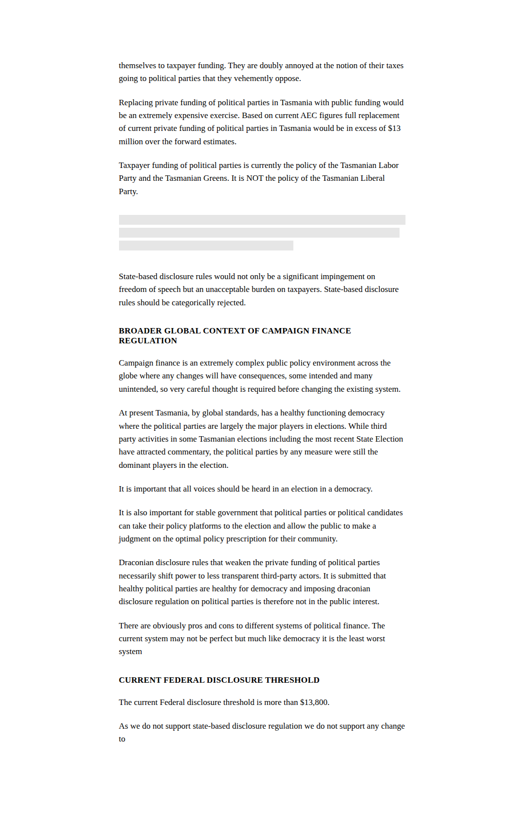themselves to taxpayer funding. They are doubly annoyed at the notion of their taxes going to political parties that they vehemently oppose.
Replacing private funding of political parties in Tasmania with public funding would be an extremely expensive exercise. Based on current AEC figures full replacement of current private funding of political parties in Tasmania would be in excess of $13 million over the forward estimates.
Taxpayer funding of political parties is currently the policy of the Tasmanian Labor Party and the Tasmanian Greens. It is NOT the policy of the Tasmanian Liberal Party.
State-based disclosure rules would not only be a significant impingement on freedom of speech but an unacceptable burden on taxpayers. State-based disclosure rules should be categorically rejected.
Broader global context of campaign finance regulation
Campaign finance is an extremely complex public policy environment across the globe where any changes will have consequences, some intended and many unintended, so very careful thought is required before changing the existing system.
At present Tasmania, by global standards, has a healthy functioning democracy where the political parties are largely the major players in elections. While third party activities in some Tasmanian elections including the most recent State Election have attracted commentary, the political parties by any measure were still the dominant players in the election.
It is important that all voices should be heard in an election in a democracy.
It is also important for stable government that political parties or political candidates can take their policy platforms to the election and allow the public to make a judgment on the optimal policy prescription for their community.
Draconian disclosure rules that weaken the private funding of political parties necessarily shift power to less transparent third-party actors. It is submitted that healthy political parties are healthy for democracy and imposing draconian disclosure regulation on political parties is therefore not in the public interest.
There are obviously pros and cons to different systems of political finance. The current system may not be perfect but much like democracy it is the least worst system
Current federal disclosure threshold
The current Federal disclosure threshold is more than $13,800.
As we do not support state-based disclosure regulation we do not support any change to